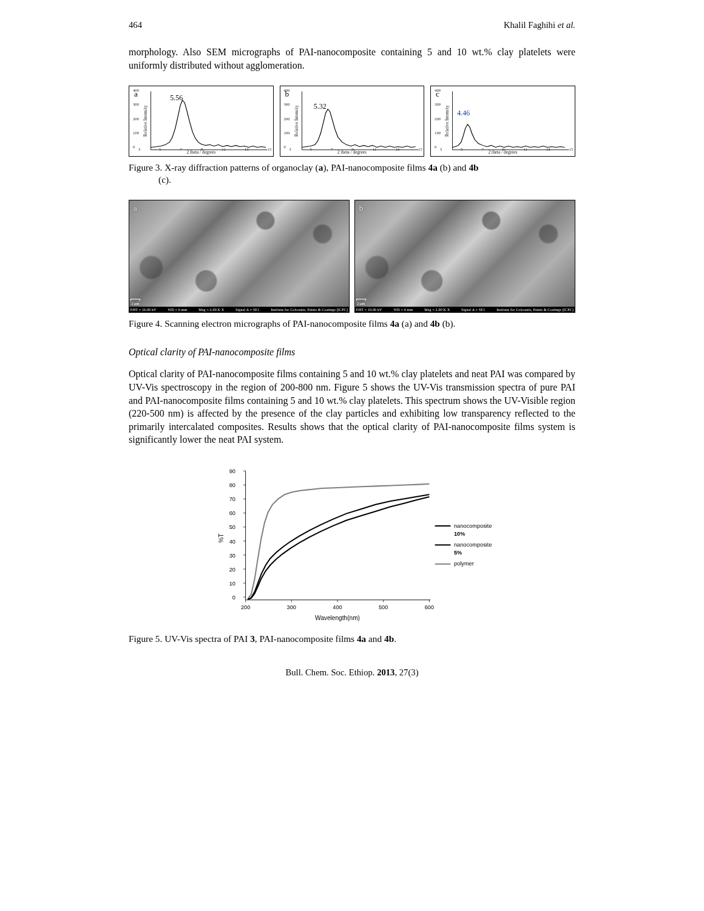464 Khalil Faghihi et al.
morphology. Also SEM micrographs of PAI-nanocomposite containing 5 and 10 wt.% clay platelets were uniformly distributed without agglomeration.
a 5.56 Relative Intensity 2 theta / degrees
4003002001000
3579111315
b 5.32 Relative Intensity 2 theta / degrees
4003002001000
3579111315
c 4.46 Relative Intensity 2 theta / degrees
4003002001000
3579111315
Figure 3. X-ray diffraction patterns of organoclay (a), PAI-nanocomposite films 4a (b) and 4b (c).
a
2 µm
EHT = 16.00 kV WD = 6 mm Mag = 2.00 K X Signal A = SE1 Institute for Colorants, Paints & Coatings (ICPC)
b
2 µm
EHT = 10.00 kV WD = 6 mm Mag = 2.00 K X Signal A = SE1 Institute for Colorants, Paints & Coatings (ICPC)
Figure 4. Scanning electron micrographs of PAI-nanocomposite films 4a (a) and 4b (b).
Optical clarity of PAI-nanocomposite films
Optical clarity of PAI-nanocomposite films containing 5 and 10 wt.% clay platelets and neat PAI was compared by UV-Vis spectroscopy in the region of 200-800 nm. Figure 5 shows the UV-Vis transmission spectra of pure PAI and PAI-nanocomposite films containing 5 and 10 wt.% clay platelets. This spectrum shows the UV-Visible region (220-500 nm) is affected by the presence of the clay particles and exhibiting low transparency reflected to the primarily intercalated composites. Results shows that the optical clarity of PAI-nanocomposite films system is significantly lower the neat PAI system.
90 80 70 60 50 40 30 20 10 0 200 300 400 500 600 %T Wavelength(nm) nanocomposite 10% nanocomposite 5% polymer
Figure 5. UV-Vis spectra of PAI 3, PAI-nanocomposite films 4a and 4b.
Bull. Chem. Soc. Ethiop. 2013, 27(3)